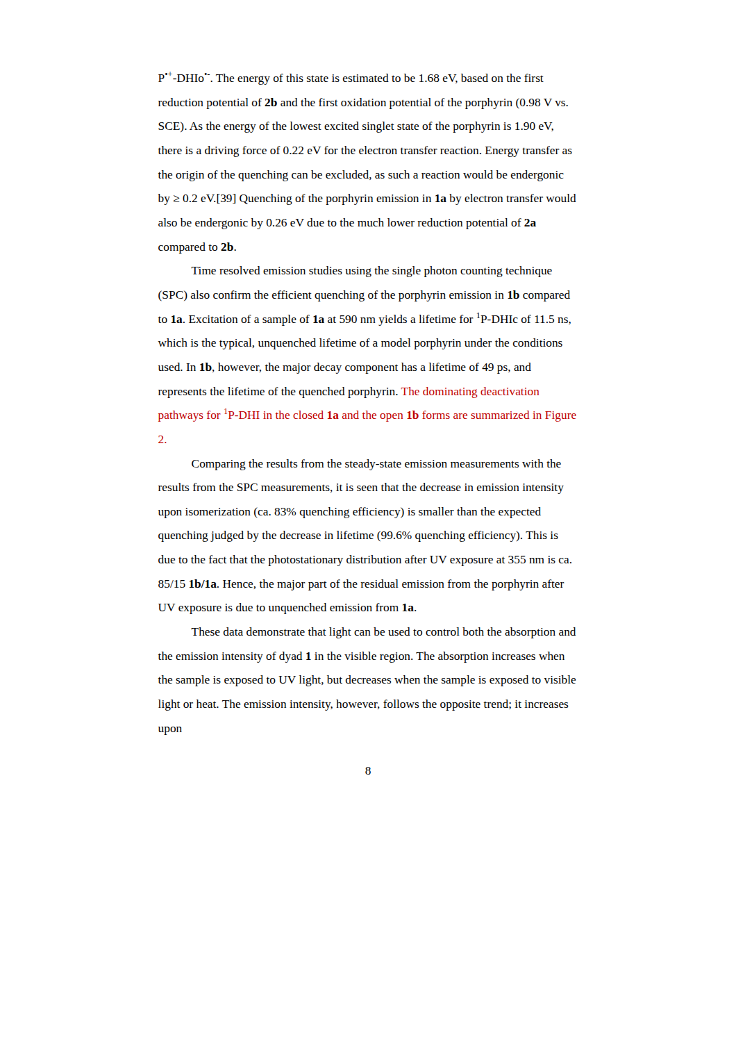P•+-DHIo•-. The energy of this state is estimated to be 1.68 eV, based on the first reduction potential of 2b and the first oxidation potential of the porphyrin (0.98 V vs. SCE). As the energy of the lowest excited singlet state of the porphyrin is 1.90 eV, there is a driving force of 0.22 eV for the electron transfer reaction. Energy transfer as the origin of the quenching can be excluded, as such a reaction would be endergonic by ≥ 0.2 eV.[39] Quenching of the porphyrin emission in 1a by electron transfer would also be endergonic by 0.26 eV due to the much lower reduction potential of 2a compared to 2b.
Time resolved emission studies using the single photon counting technique (SPC) also confirm the efficient quenching of the porphyrin emission in 1b compared to 1a. Excitation of a sample of 1a at 590 nm yields a lifetime for 1 P-DHIc of 11.5 ns, which is the typical, unquenched lifetime of a model porphyrin under the conditions used. In 1b, however, the major decay component has a lifetime of 49 ps, and represents the lifetime of the quenched porphyrin. The dominating deactivation pathways for 1 P-DHI in the closed 1a and the open 1b forms are summarized in Figure 2.
Comparing the results from the steady-state emission measurements with the results from the SPC measurements, it is seen that the decrease in emission intensity upon isomerization (ca. 83% quenching efficiency) is smaller than the expected quenching judged by the decrease in lifetime (99.6% quenching efficiency). This is due to the fact that the photostationary distribution after UV exposure at 355 nm is ca. 85/15 1b/1a. Hence, the major part of the residual emission from the porphyrin after UV exposure is due to unquenched emission from 1a.
These data demonstrate that light can be used to control both the absorption and the emission intensity of dyad 1 in the visible region. The absorption increases when the sample is exposed to UV light, but decreases when the sample is exposed to visible light or heat. The emission intensity, however, follows the opposite trend; it increases upon
8